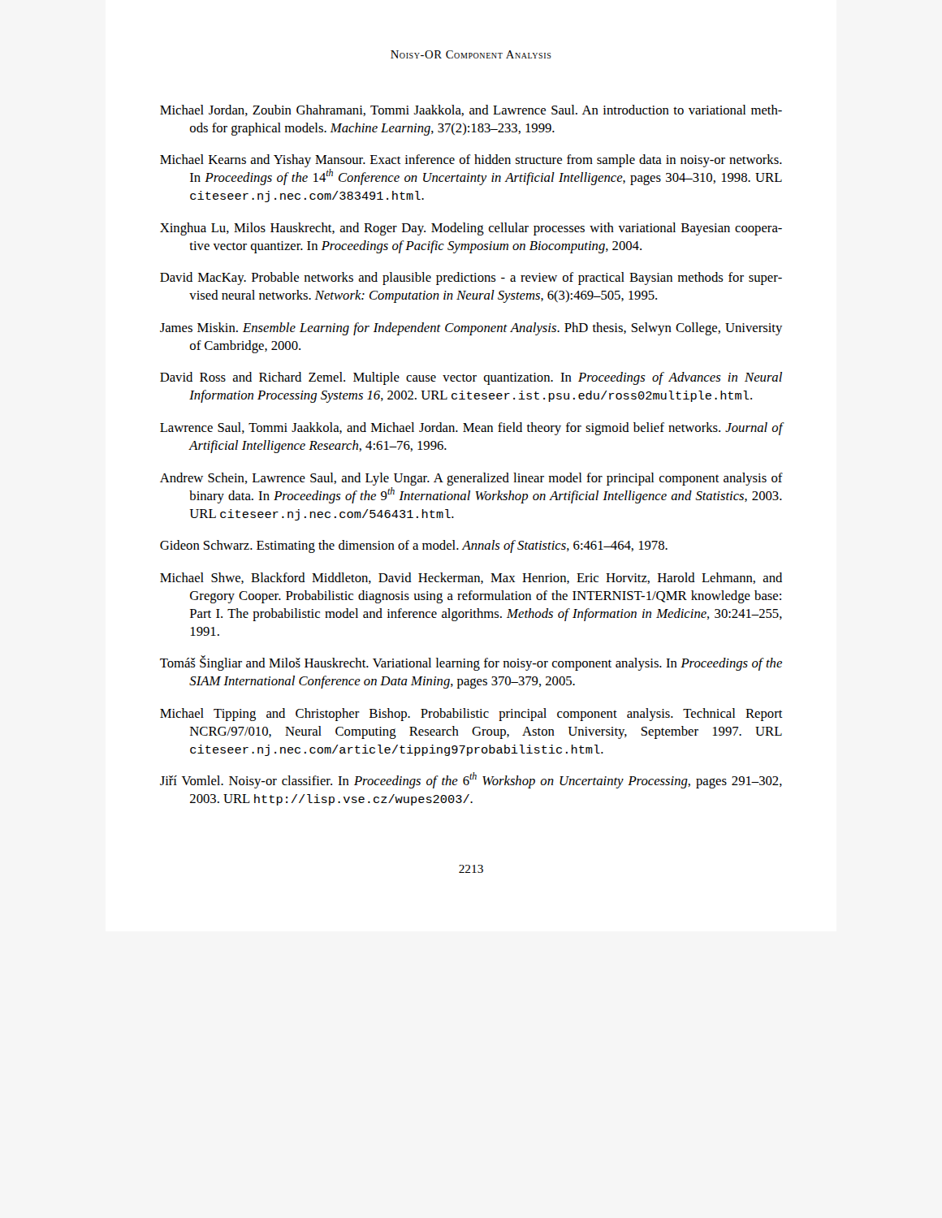Noisy-OR Component Analysis
Michael Jordan, Zoubin Ghahramani, Tommi Jaakkola, and Lawrence Saul. An introduction to variational methods for graphical models. Machine Learning, 37(2):183–233, 1999.
Michael Kearns and Yishay Mansour. Exact inference of hidden structure from sample data in noisy-or networks. In Proceedings of the 14th Conference on Uncertainty in Artificial Intelligence, pages 304–310, 1998. URL citeseer.nj.nec.com/383491.html.
Xinghua Lu, Milos Hauskrecht, and Roger Day. Modeling cellular processes with variational Bayesian cooperative vector quantizer. In Proceedings of Pacific Symposium on Biocomputing, 2004.
David MacKay. Probable networks and plausible predictions - a review of practical Baysian methods for supervised neural networks. Network: Computation in Neural Systems, 6(3):469–505, 1995.
James Miskin. Ensemble Learning for Independent Component Analysis. PhD thesis, Selwyn College, University of Cambridge, 2000.
David Ross and Richard Zemel. Multiple cause vector quantization. In Proceedings of Advances in Neural Information Processing Systems 16, 2002. URL citeseer.ist.psu.edu/ross02multiple.html.
Lawrence Saul, Tommi Jaakkola, and Michael Jordan. Mean field theory for sigmoid belief networks. Journal of Artificial Intelligence Research, 4:61–76, 1996.
Andrew Schein, Lawrence Saul, and Lyle Ungar. A generalized linear model for principal component analysis of binary data. In Proceedings of the 9th International Workshop on Artificial Intelligence and Statistics, 2003. URL citeseer.nj.nec.com/546431.html.
Gideon Schwarz. Estimating the dimension of a model. Annals of Statistics, 6:461–464, 1978.
Michael Shwe, Blackford Middleton, David Heckerman, Max Henrion, Eric Horvitz, Harold Lehmann, and Gregory Cooper. Probabilistic diagnosis using a reformulation of the INTERNIST-1/QMR knowledge base: Part I. The probabilistic model and inference algorithms. Methods of Information in Medicine, 30:241–255, 1991.
Tomáš Šingliar and Miloš Hauskrecht. Variational learning for noisy-or component analysis. In Proceedings of the SIAM International Conference on Data Mining, pages 370–379, 2005.
Michael Tipping and Christopher Bishop. Probabilistic principal component analysis. Technical Report NCRG/97/010, Neural Computing Research Group, Aston University, September 1997. URL citeseer.nj.nec.com/article/tipping97probabilistic.html.
Jiří Vomlel. Noisy-or classifier. In Proceedings of the 6th Workshop on Uncertainty Processing, pages 291–302, 2003. URL http://lisp.vse.cz/wupes2003/.
2213